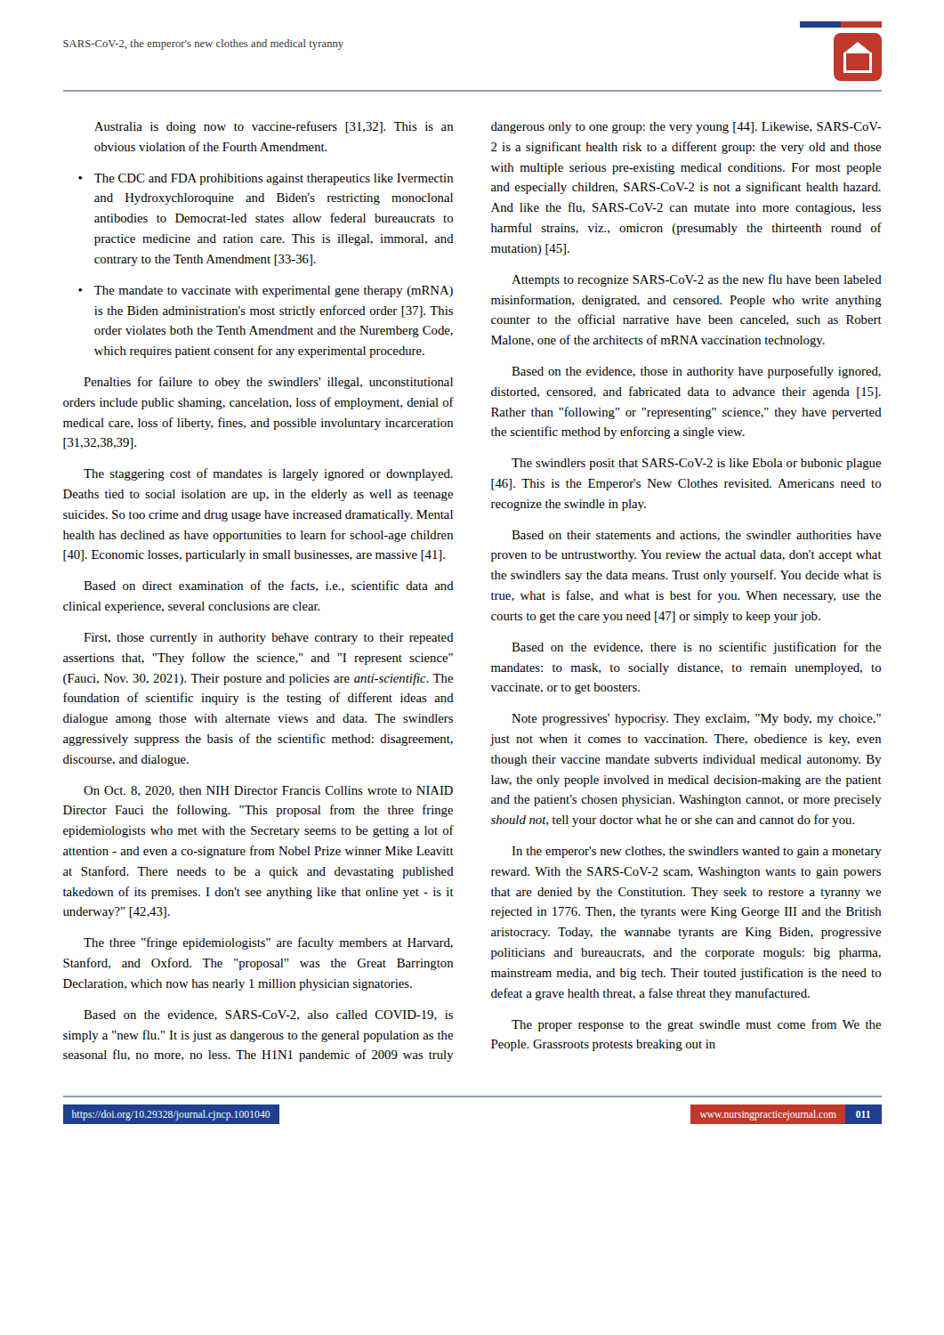SARS-CoV-2, the emperor's new clothes and medical tyranny
Australia is doing now to vaccine-refusers [31,32]. This is an obvious violation of the Fourth Amendment.
The CDC and FDA prohibitions against therapeutics like Ivermectin and Hydroxychloroquine and Biden's restricting monoclonal antibodies to Democrat-led states allow federal bureaucrats to practice medicine and ration care. This is illegal, immoral, and contrary to the Tenth Amendment [33-36].
The mandate to vaccinate with experimental gene therapy (mRNA) is the Biden administration's most strictly enforced order [37]. This order violates both the Tenth Amendment and the Nuremberg Code, which requires patient consent for any experimental procedure.
Penalties for failure to obey the swindlers' illegal, unconstitutional orders include public shaming, cancelation, loss of employment, denial of medical care, loss of liberty, fines, and possible involuntary incarceration [31,32,38,39].
The staggering cost of mandates is largely ignored or downplayed. Deaths tied to social isolation are up, in the elderly as well as teenage suicides. So too crime and drug usage have increased dramatically. Mental health has declined as have opportunities to learn for school-age children [40]. Economic losses, particularly in small businesses, are massive [41].
Based on direct examination of the facts, i.e., scientific data and clinical experience, several conclusions are clear.
First, those currently in authority behave contrary to their repeated assertions that, "They follow the science," and "I represent science" (Fauci, Nov. 30, 2021). Their posture and policies are anti-scientific. The foundation of scientific inquiry is the testing of different ideas and dialogue among those with alternate views and data. The swindlers aggressively suppress the basis of the scientific method: disagreement, discourse, and dialogue.
On Oct. 8, 2020, then NIH Director Francis Collins wrote to NIAID Director Fauci the following. "This proposal from the three fringe epidemiologists who met with the Secretary seems to be getting a lot of attention - and even a co-signature from Nobel Prize winner Mike Leavitt at Stanford. There needs to be a quick and devastating published takedown of its premises. I don't see anything like that online yet - is it underway?" [42,43].
The three "fringe epidemiologists" are faculty members at Harvard, Stanford, and Oxford. The "proposal" was the Great Barrington Declaration, which now has nearly 1 million physician signatories.
Based on the evidence, SARS-CoV-2, also called COVID-19, is simply a "new flu." It is just as dangerous to the general population as the seasonal flu, no more, no less. The H1N1 pandemic of 2009 was truly dangerous only to one group: the very young [44]. Likewise, SARS-CoV-2 is a significant health risk to a different group: the very old and those with multiple serious pre-existing medical conditions. For most people and especially children, SARS-CoV-2 is not a significant health hazard. And like the flu, SARS-CoV-2 can mutate into more contagious, less harmful strains, viz., omicron (presumably the thirteenth round of mutation) [45].
Attempts to recognize SARS-CoV-2 as the new flu have been labeled misinformation, denigrated, and censored. People who write anything counter to the official narrative have been canceled, such as Robert Malone, one of the architects of mRNA vaccination technology.
Based on the evidence, those in authority have purposefully ignored, distorted, censored, and fabricated data to advance their agenda [15]. Rather than "following" or "representing" science," they have perverted the scientific method by enforcing a single view.
The swindlers posit that SARS-CoV-2 is like Ebola or bubonic plague [46]. This is the Emperor's New Clothes revisited. Americans need to recognize the swindle in play.
Based on their statements and actions, the swindler authorities have proven to be untrustworthy. You review the actual data, don't accept what the swindlers say the data means. Trust only yourself. You decide what is true, what is false, and what is best for you. When necessary, use the courts to get the care you need [47] or simply to keep your job.
Based on the evidence, there is no scientific justification for the mandates: to mask, to socially distance, to remain unemployed, to vaccinate, or to get boosters.
Note progressives' hypocrisy. They exclaim, "My body, my choice," just not when it comes to vaccination. There, obedience is key, even though their vaccine mandate subverts individual medical autonomy. By law, the only people involved in medical decision-making are the patient and the patient's chosen physician. Washington cannot, or more precisely should not, tell your doctor what he or she can and cannot do for you.
In the emperor's new clothes, the swindlers wanted to gain a monetary reward. With the SARS-CoV-2 scam, Washington wants to gain powers that are denied by the Constitution. They seek to restore a tyranny we rejected in 1776. Then, the tyrants were King George III and the British aristocracy. Today, the wannabe tyrants are King Biden, progressive politicians and bureaucrats, and the corporate moguls: big pharma, mainstream media, and big tech. Their touted justification is the need to defeat a grave health threat, a false threat they manufactured.
The proper response to the great swindle must come from We the People. Grassroots protests breaking out in
https://doi.org/10.29328/journal.cjncp.1001040
www.nursingpracticejournal.com
011